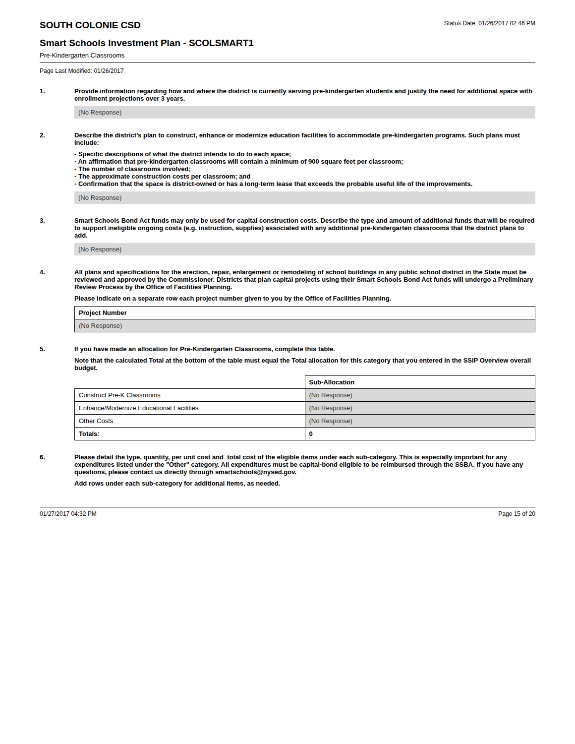SOUTH COLONIE CSD
Status Date: 01/26/2017 02:46 PM
Smart Schools Investment Plan - SCOLSMART1
Pre-Kindergarten Classrooms
Page Last Modified: 01/26/2017
Provide information regarding how and where the district is currently serving pre-kindergarten students and justify the need for additional space with enrollment projections over 3 years.
(No Response)
Describe the district’s plan to construct, enhance or modernize education facilities to accommodate pre-kindergarten programs. Such plans must include:
- Specific descriptions of what the district intends to do to each space;
- An affirmation that pre-kindergarten classrooms will contain a minimum of 900 square feet per classroom;
- The number of classrooms involved;
- The approximate construction costs per classroom; and
- Confirmation that the space is district-owned or has a long-term lease that exceeds the probable useful life of the improvements.
(No Response)
Smart Schools Bond Act funds may only be used for capital construction costs. Describe the type and amount of additional funds that will be required to support ineligible ongoing costs (e.g. instruction, supplies) associated with any additional pre-kindergarten classrooms that the district plans to add.
(No Response)
All plans and specifications for the erection, repair, enlargement or remodeling of school buildings in any public school district in the State must be reviewed and approved by the Commissioner. Districts that plan capital projects using their Smart Schools Bond Act funds will undergo a Preliminary Review Process by the Office of Facilities Planning.
Please indicate on a separate row each project number given to you by the Office of Facilities Planning.
| Project Number |
| --- |
| (No Response) |
If you have made an allocation for Pre-Kindergarten Classrooms, complete this table.
Note that the calculated Total at the bottom of the table must equal the Total allocation for this category that you entered in the SSIP Overview overall budget.
| | Sub-Allocation |
| Construct Pre-K Classrooms | (No Response) |
| Enhance/Modernize Educational Facilities | (No Response) |
| Other Costs | (No Response) |
| Totals: | 0 |
Please detail the type, quantity, per unit cost and total cost of the eligible items under each sub-category. This is especially important for any expenditures listed under the "Other" category. All expenditures must be capital-bond eligible to be reimbursed through the SSBA. If you have any questions, please contact us directly through smartschools@nysed.gov.
Add rows under each sub-category for additional items, as needed.
01/27/2017 04:32 PM
Page 15 of 20